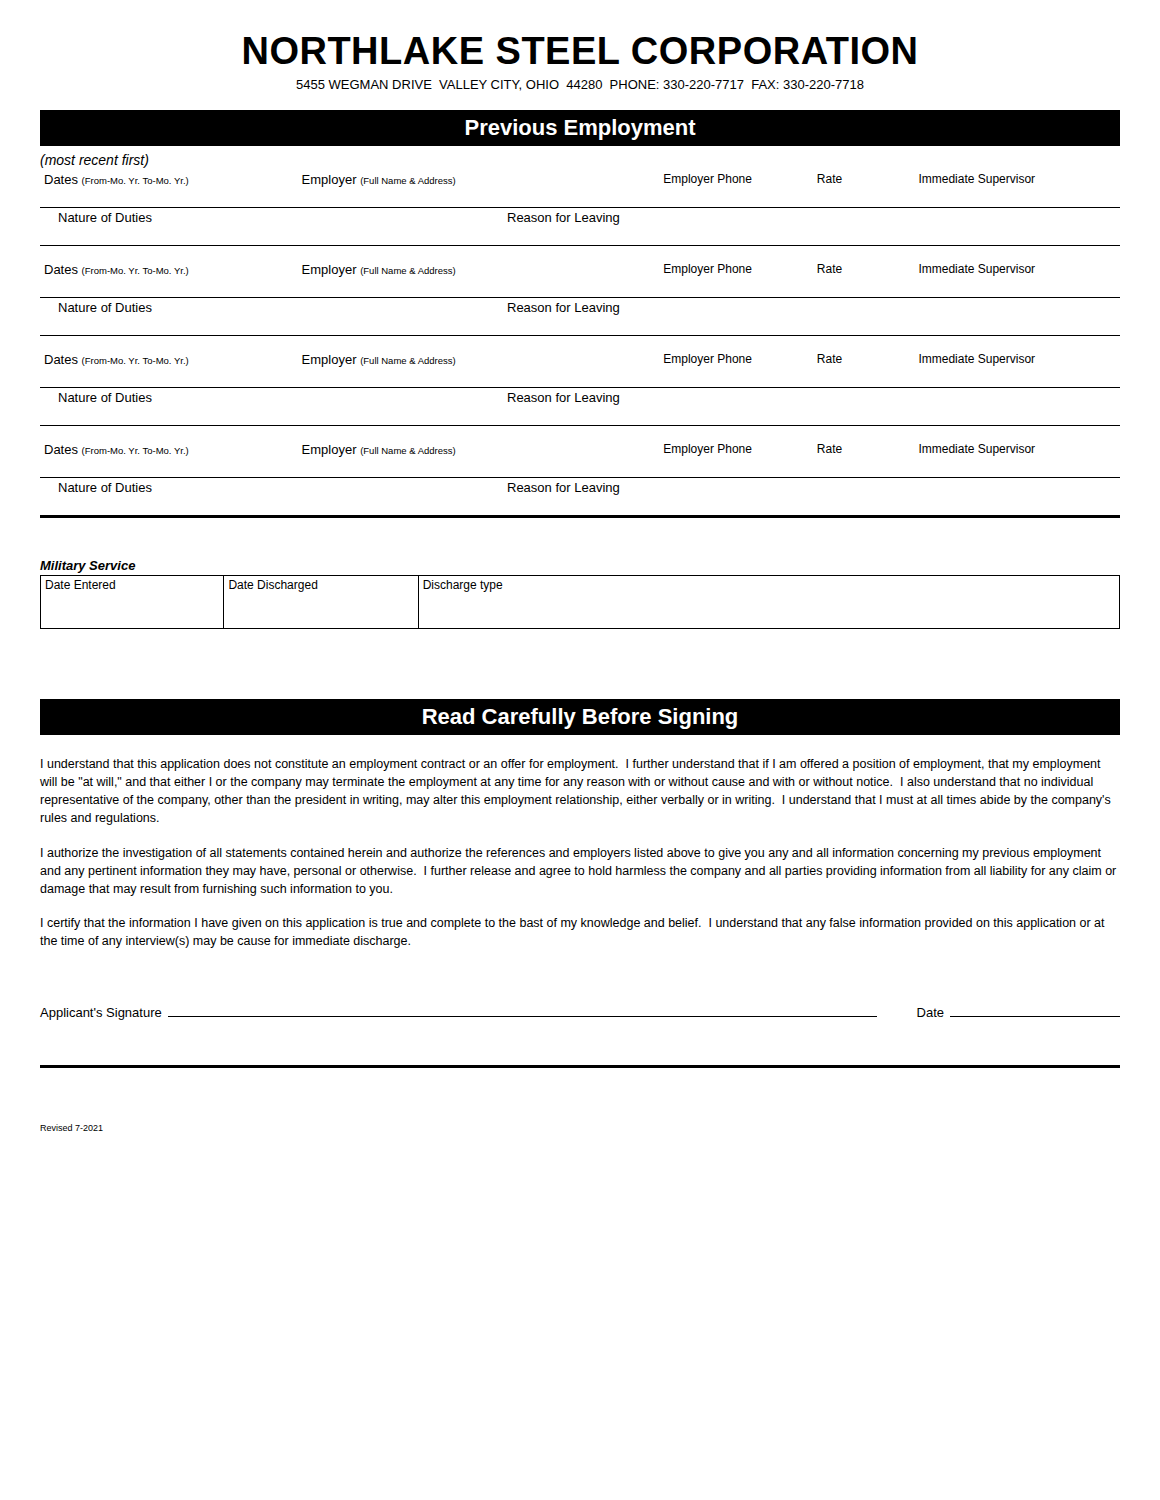NORTHLAKE STEEL CORPORATION
5455 WEGMAN DRIVE VALLEY CITY, OHIO 44280 PHONE: 330-220-7717 FAX: 330-220-7718
Previous Employment
(most recent first)
Dates (From-Mo. Yr. To-Mo. Yr.)
Employer (Full Name & Address)
Employer Phone
Rate
Immediate Supervisor
Nature of Duties
Reason for Leaving
Dates (From-Mo. Yr. To-Mo. Yr.)
Employer (Full Name & Address)
Employer Phone
Rate
Immediate Supervisor
Nature of Duties
Reason for Leaving
Dates (From-Mo. Yr. To-Mo. Yr.)
Employer (Full Name & Address)
Employer Phone
Rate
Immediate Supervisor
Nature of Duties
Reason for Leaving
Dates (From-Mo. Yr. To-Mo. Yr.)
Employer (Full Name & Address)
Employer Phone
Rate
Immediate Supervisor
Nature of Duties
Reason for Leaving
Military Service
| Date Entered | Date Discharged | Discharge type |
Read Carefully Before Signing
I understand that this application does not constitute an employment contract or an offer for employment. I further understand that if I am offered a position of employment, that my employment will be "at will," and that either I or the company may terminate the employment at any time for any reason with or without cause and with or without notice. I also understand that no individual representative of the company, other than the president in writing, may alter this employment relationship, either verbally or in writing. I understand that I must at all times abide by the company's rules and regulations.
I authorize the investigation of all statements contained herein and authorize the references and employers listed above to give you any and all information concerning my previous employment and any pertinent information they may have, personal or otherwise. I further release and agree to hold harmless the company and all parties providing information from all liability for any claim or damage that may result from furnishing such information to you.
I certify that the information I have given on this application is true and complete to the bast of my knowledge and belief. I understand that any false information provided on this application or at the time of any interview(s) may be cause for immediate discharge.
Applicant's Signature Date
Revised 7-2021